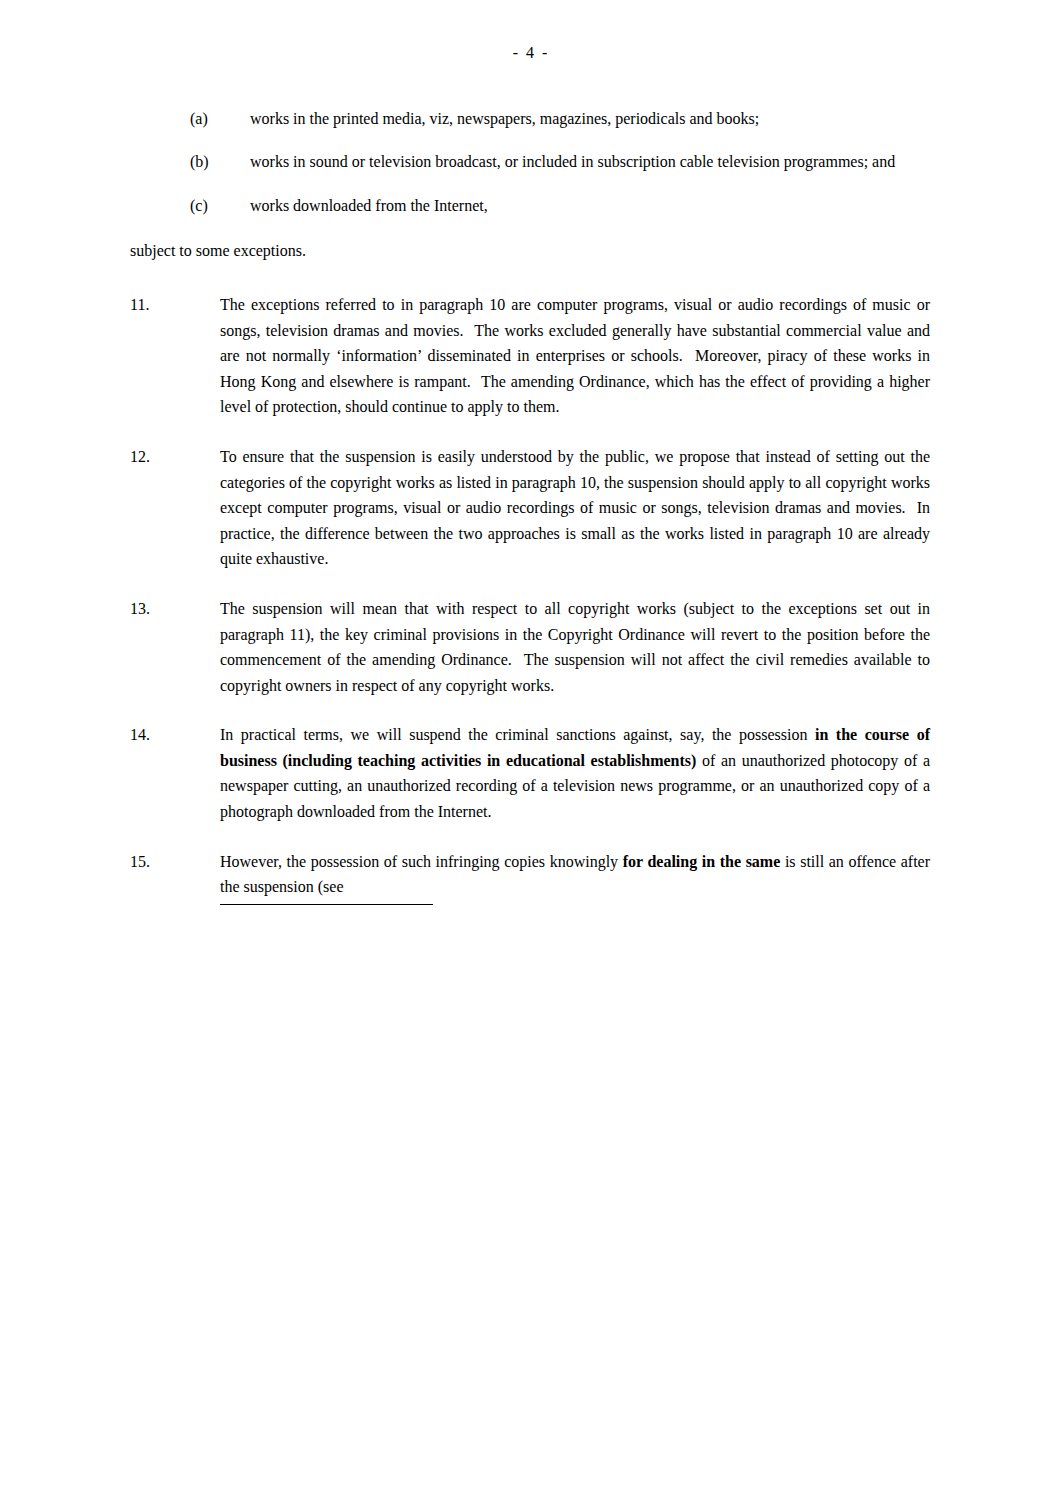- 4 -
(a)
works in the printed media, viz, newspapers, magazines, periodicals and books;
(b)
works in sound or television broadcast, or included in subscription cable television programmes; and
(c)
works downloaded from the Internet,
subject to some exceptions.
11.
The exceptions referred to in paragraph 10 are computer programs, visual or audio recordings of music or songs, television dramas and movies. The works excluded generally have substantial commercial value and are not normally ‘information’ disseminated in enterprises or schools. Moreover, piracy of these works in Hong Kong and elsewhere is rampant. The amending Ordinance, which has the effect of providing a higher level of protection, should continue to apply to them.
12.
To ensure that the suspension is easily understood by the public, we propose that instead of setting out the categories of the copyright works as listed in paragraph 10, the suspension should apply to all copyright works except computer programs, visual or audio recordings of music or songs, television dramas and movies. In practice, the difference between the two approaches is small as the works listed in paragraph 10 are already quite exhaustive.
13.
The suspension will mean that with respect to all copyright works (subject to the exceptions set out in paragraph 11), the key criminal provisions in the Copyright Ordinance will revert to the position before the commencement of the amending Ordinance. The suspension will not affect the civil remedies available to copyright owners in respect of any copyright works.
14.
In practical terms, we will suspend the criminal sanctions against, say, the possession in the course of business (including teaching activities in educational establishments) of an unauthorized photocopy of a newspaper cutting, an unauthorized recording of a television news programme, or an unauthorized copy of a photograph downloaded from the Internet.
15.
However, the possession of such infringing copies knowingly for dealing in the same is still an offence after the suspension (see